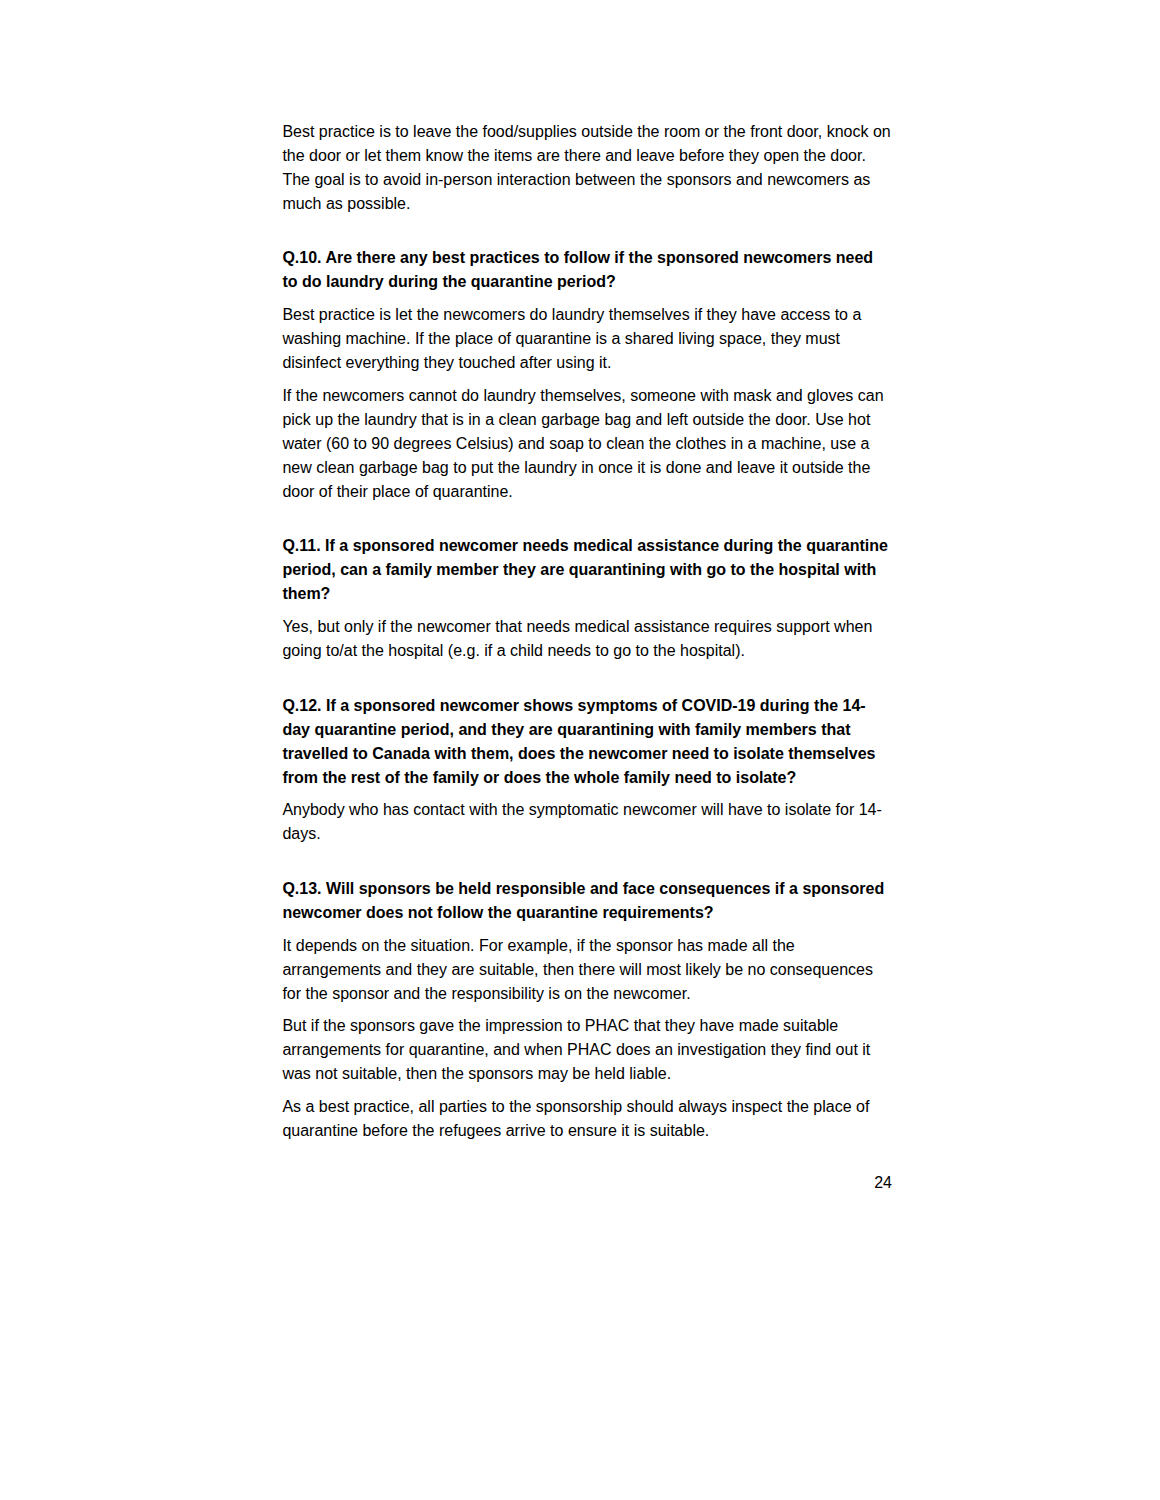Best practice is to leave the food/supplies outside the room or the front door, knock on the door or let them know the items are there and leave before they open the door. The goal is to avoid in-person interaction between the sponsors and newcomers as much as possible.
Q.10. Are there any best practices to follow if the sponsored newcomers need to do laundry during the quarantine period?
Best practice is let the newcomers do laundry themselves if they have access to a washing machine. If the place of quarantine is a shared living space, they must disinfect everything they touched after using it.
If the newcomers cannot do laundry themselves, someone with mask and gloves can pick up the laundry that is in a clean garbage bag and left outside the door. Use hot water (60 to 90 degrees Celsius) and soap to clean the clothes in a machine, use a new clean garbage bag to put the laundry in once it is done and leave it outside the door of their place of quarantine.
Q.11. If a sponsored newcomer needs medical assistance during the quarantine period, can a family member they are quarantining with go to the hospital with them?
Yes, but only if the newcomer that needs medical assistance requires support when going to/at the hospital (e.g. if a child needs to go to the hospital).
Q.12. If a sponsored newcomer shows symptoms of COVID-19 during the 14-day quarantine period, and they are quarantining with family members that travelled to Canada with them, does the newcomer need to isolate themselves from the rest of the family or does the whole family need to isolate?
Anybody who has contact with the symptomatic newcomer will have to isolate for 14-days.
Q.13. Will sponsors be held responsible and face consequences if a sponsored newcomer does not follow the quarantine requirements?
It depends on the situation. For example, if the sponsor has made all the arrangements and they are suitable, then there will most likely be no consequences for the sponsor and the responsibility is on the newcomer.
But if the sponsors gave the impression to PHAC that they have made suitable arrangements for quarantine, and when PHAC does an investigation they find out it was not suitable, then the sponsors may be held liable.
As a best practice, all parties to the sponsorship should always inspect the place of quarantine before the refugees arrive to ensure it is suitable.
24